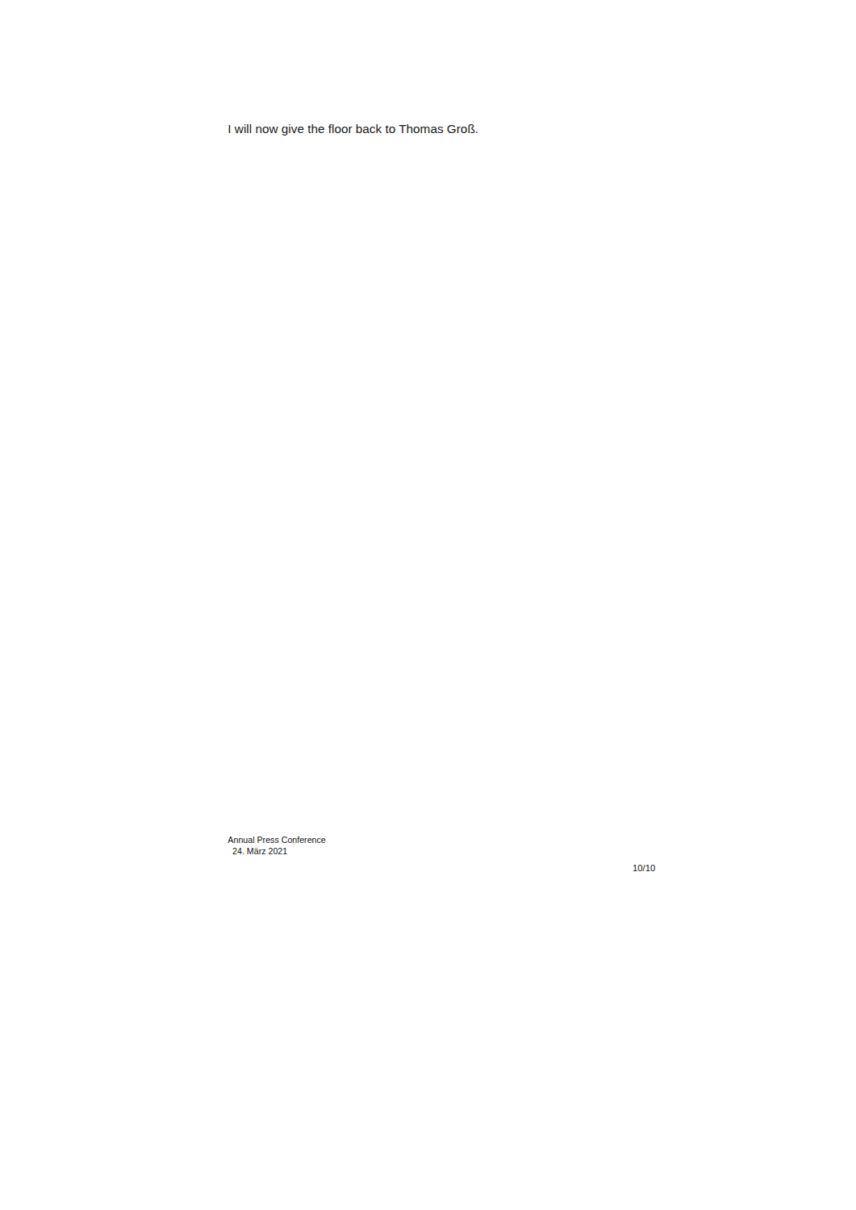I will now give the floor back to Thomas Groß.
Annual Press Conference 24. März 2021
10/10